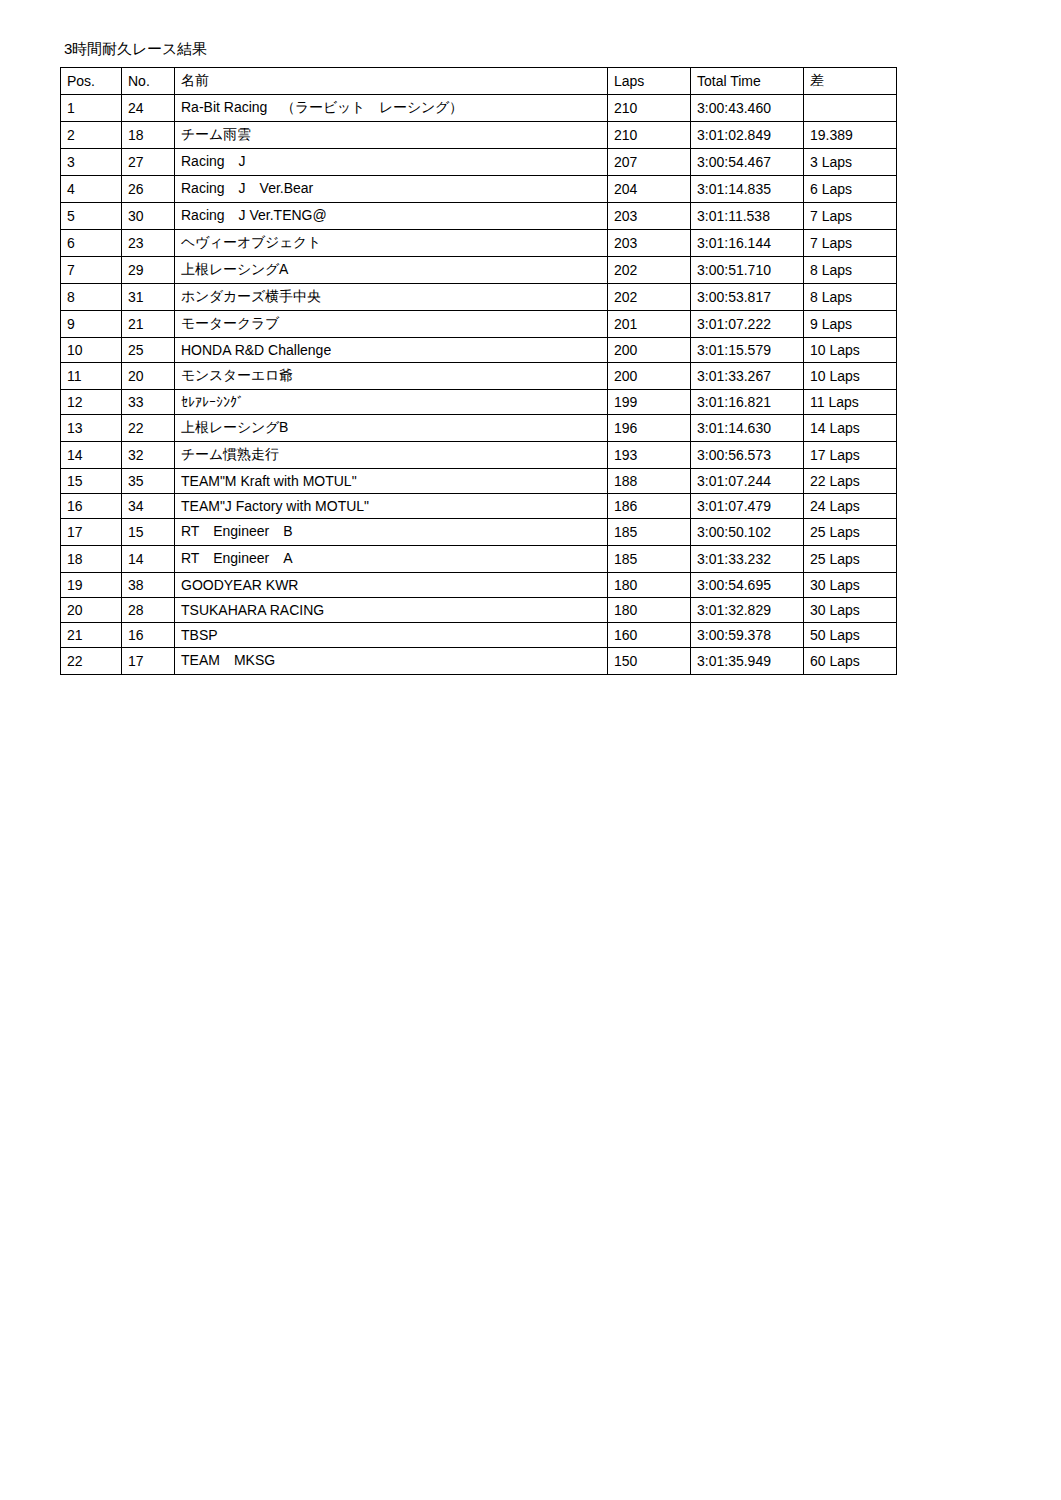3時間耐久レース結果
| Pos. | No. | 名前 | Laps | Total Time | 差 |
| --- | --- | --- | --- | --- | --- |
| 1 | 24 | Ra-Bit Racing （ラービット レーシング） | 210 | 3:00:43.460 | |
| 2 | 18 | チーム雨雲 | 210 | 3:01:02.849 | 19.389 |
| 3 | 27 | Racing J | 207 | 3:00:54.467 | 3 Laps |
| 4 | 26 | Racing J Ver.Bear | 204 | 3:01:14.835 | 6 Laps |
| 5 | 30 | Racing J Ver.TENG@ | 203 | 3:01:11.538 | 7 Laps |
| 6 | 23 | ヘヴィーオブジェクト | 203 | 3:01:16.144 | 7 Laps |
| 7 | 29 | 上根レーシングA | 202 | 3:00:51.710 | 8 Laps |
| 8 | 31 | ホンダカーズ横手中央 | 202 | 3:00:53.817 | 8 Laps |
| 9 | 21 | モータークラブ | 201 | 3:01:07.222 | 9 Laps |
| 10 | 25 | HONDA R&D Challenge | 200 | 3:01:15.579 | 10 Laps |
| 11 | 20 | モンスターエロ爺 | 200 | 3:01:33.267 | 10 Laps |
| 12 | 33 | ｾﾚｱﾚｰｼﾝｸﾞ | 199 | 3:01:16.821 | 11 Laps |
| 13 | 22 | 上根レーシングB | 196 | 3:01:14.630 | 14 Laps |
| 14 | 32 | チーム慣熟走行 | 193 | 3:00:56.573 | 17 Laps |
| 15 | 35 | TEAM"M Kraft with MOTUL" | 188 | 3:01:07.244 | 22 Laps |
| 16 | 34 | TEAM"J Factory with MOTUL" | 186 | 3:01:07.479 | 24 Laps |
| 17 | 15 | RT Engineer B | 185 | 3:00:50.102 | 25 Laps |
| 18 | 14 | RT Engineer A | 185 | 3:01:33.232 | 25 Laps |
| 19 | 38 | GOODYEAR KWR | 180 | 3:00:54.695 | 30 Laps |
| 20 | 28 | TSUKAHARA RACING | 180 | 3:01:32.829 | 30 Laps |
| 21 | 16 | TBSP | 160 | 3:00:59.378 | 50 Laps |
| 22 | 17 | TEAM MKSG | 150 | 3:01:35.949 | 60 Laps |